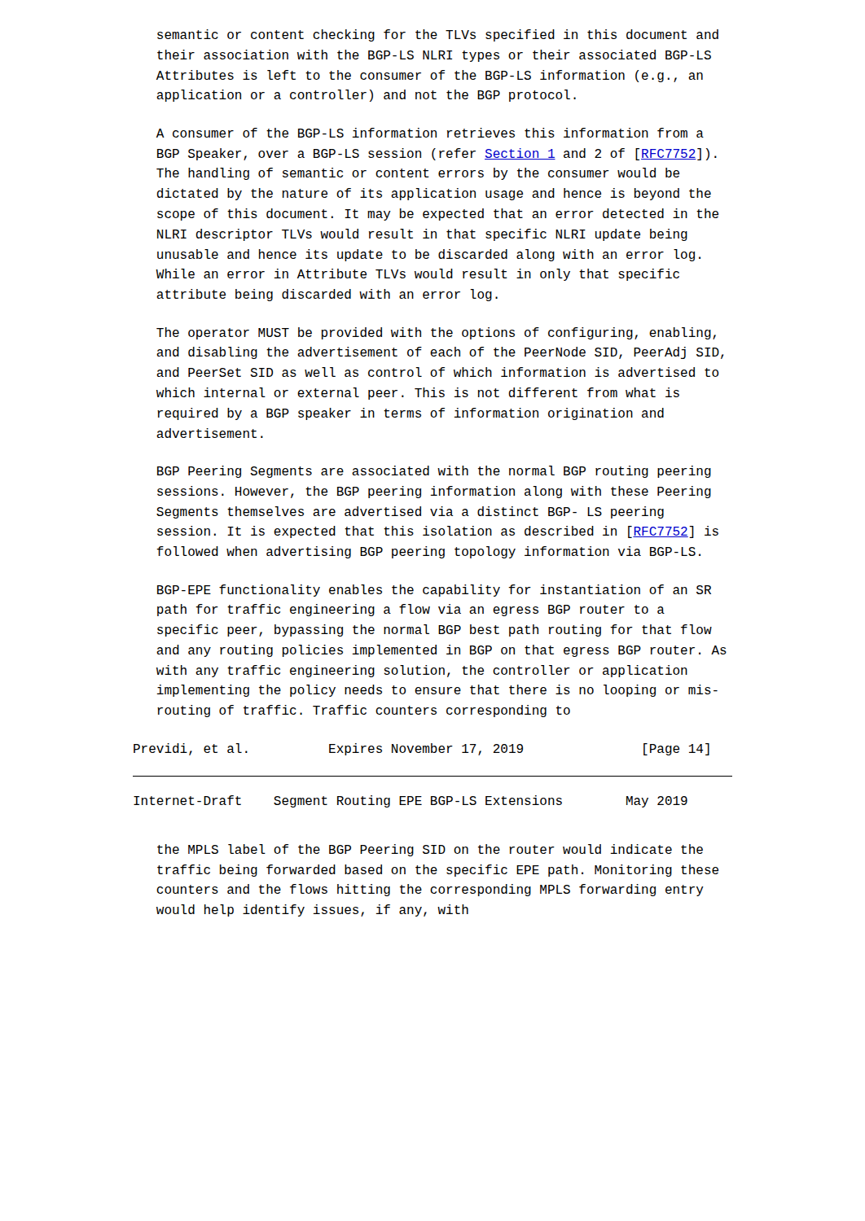semantic or content checking for the TLVs specified in this document and their association with the BGP-LS NLRI types or their associated BGP-LS Attributes is left to the consumer of the BGP-LS information (e.g., an application or a controller) and not the BGP protocol.
A consumer of the BGP-LS information retrieves this information from a BGP Speaker, over a BGP-LS session (refer Section 1 and 2 of [RFC7752]). The handling of semantic or content errors by the consumer would be dictated by the nature of its application usage and hence is beyond the scope of this document. It may be expected that an error detected in the NLRI descriptor TLVs would result in that specific NLRI update being unusable and hence its update to be discarded along with an error log. While an error in Attribute TLVs would result in only that specific attribute being discarded with an error log.
The operator MUST be provided with the options of configuring, enabling, and disabling the advertisement of each of the PeerNode SID, PeerAdj SID, and PeerSet SID as well as control of which information is advertised to which internal or external peer. This is not different from what is required by a BGP speaker in terms of information origination and advertisement.
BGP Peering Segments are associated with the normal BGP routing peering sessions. However, the BGP peering information along with these Peering Segments themselves are advertised via a distinct BGP- LS peering session. It is expected that this isolation as described in [RFC7752] is followed when advertising BGP peering topology information via BGP-LS.
BGP-EPE functionality enables the capability for instantiation of an SR path for traffic engineering a flow via an egress BGP router to a specific peer, bypassing the normal BGP best path routing for that flow and any routing policies implemented in BGP on that egress BGP router. As with any traffic engineering solution, the controller or application implementing the policy needs to ensure that there is no looping or mis-routing of traffic. Traffic counters corresponding to
Previdi, et al. Expires November 17, 2019 [Page 14]
Internet-Draft Segment Routing EPE BGP-LS Extensions May 2019
the MPLS label of the BGP Peering SID on the router would indicate the traffic being forwarded based on the specific EPE path. Monitoring these counters and the flows hitting the corresponding MPLS forwarding entry would help identify issues, if any, with